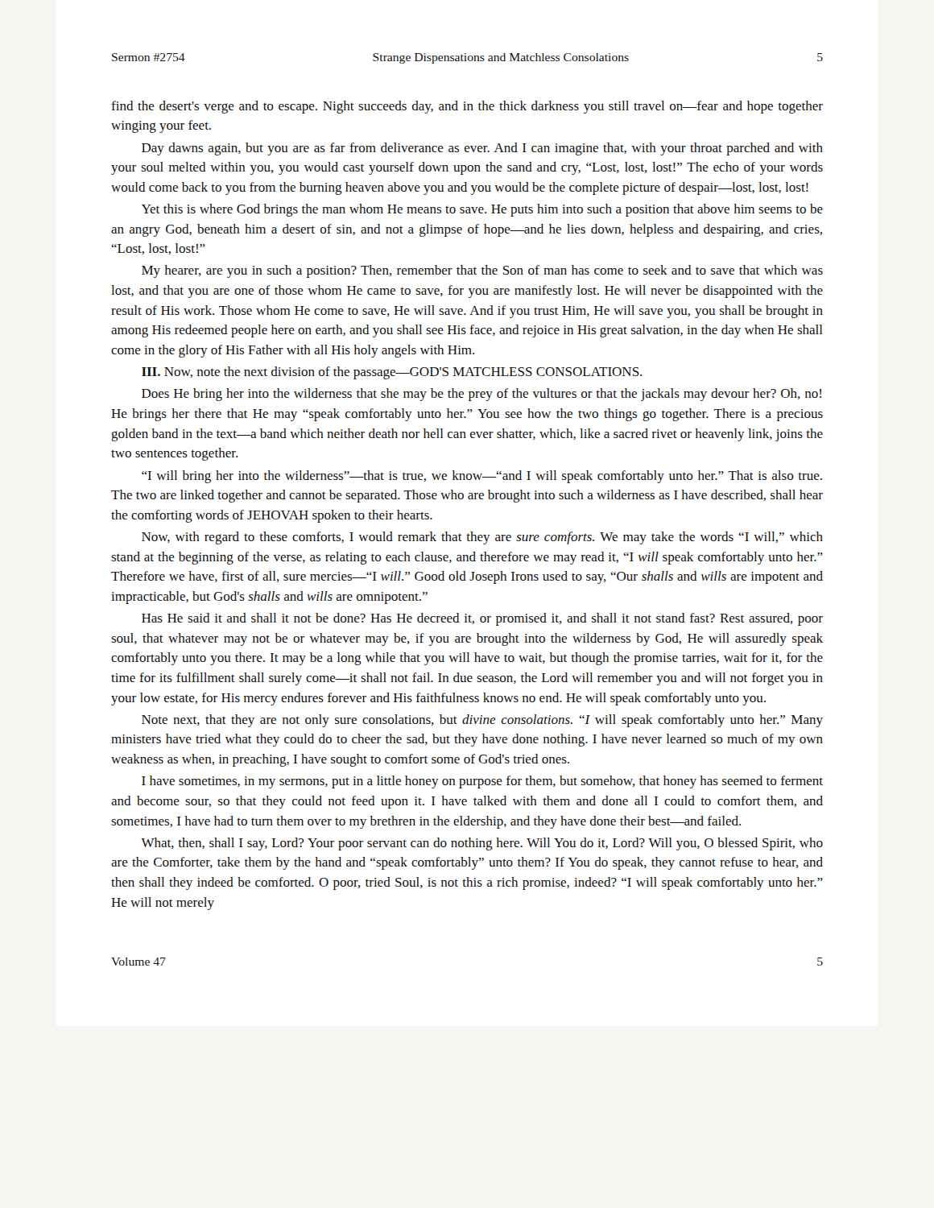Sermon #2754 Strange Dispensations and Matchless Consolations 5
find the desert's verge and to escape. Night succeeds day, and in the thick darkness you still travel on—fear and hope together winging your feet.
Day dawns again, but you are as far from deliverance as ever. And I can imagine that, with your throat parched and with your soul melted within you, you would cast yourself down upon the sand and cry, “Lost, lost, lost!” The echo of your words would come back to you from the burning heaven above you and you would be the complete picture of despair—lost, lost, lost!
Yet this is where God brings the man whom He means to save. He puts him into such a position that above him seems to be an angry God, beneath him a desert of sin, and not a glimpse of hope—and he lies down, helpless and despairing, and cries, “Lost, lost, lost!”
My hearer, are you in such a position? Then, remember that the Son of man has come to seek and to save that which was lost, and that you are one of those whom He came to save, for you are manifestly lost. He will never be disappointed with the result of His work. Those whom He come to save, He will save. And if you trust Him, He will save you, you shall be brought in among His redeemed people here on earth, and you shall see His face, and rejoice in His great salvation, in the day when He shall come in the glory of His Father with all His holy angels with Him.
III. Now, note the next division of the passage—GOD'S MATCHLESS CONSOLATIONS.
Does He bring her into the wilderness that she may be the prey of the vultures or that the jackals may devour her? Oh, no! He brings her there that He may “speak comfortably unto her.” You see how the two things go together. There is a precious golden band in the text—a band which neither death nor hell can ever shatter, which, like a sacred rivet or heavenly link, joins the two sentences together.
“I will bring her into the wilderness”—that is true, we know—“and I will speak comfortably unto her.” That is also true. The two are linked together and cannot be separated. Those who are brought into such a wilderness as I have described, shall hear the comforting words of JEHOVAH spoken to their hearts.
Now, with regard to these comforts, I would remark that they are sure comforts. We may take the words “I will,” which stand at the beginning of the verse, as relating to each clause, and therefore we may read it, “I will speak comfortably unto her.” Therefore we have, first of all, sure mercies—“I will.” Good old Joseph Irons used to say, “Our shalls and wills are impotent and impracticable, but God's shalls and wills are omnipotent.”
Has He said it and shall it not be done? Has He decreed it, or promised it, and shall it not stand fast? Rest assured, poor soul, that whatever may not be or whatever may be, if you are brought into the wilderness by God, He will assuredly speak comfortably unto you there. It may be a long while that you will have to wait, but though the promise tarries, wait for it, for the time for its fulfillment shall surely come—it shall not fail. In due season, the Lord will remember you and will not forget you in your low estate, for His mercy endures forever and His faithfulness knows no end. He will speak comfortably unto you.
Note next, that they are not only sure consolations, but divine consolations. “I will speak comfortably unto her.” Many ministers have tried what they could do to cheer the sad, but they have done nothing. I have never learned so much of my own weakness as when, in preaching, I have sought to comfort some of God's tried ones.
I have sometimes, in my sermons, put in a little honey on purpose for them, but somehow, that honey has seemed to ferment and become sour, so that they could not feed upon it. I have talked with them and done all I could to comfort them, and sometimes, I have had to turn them over to my brethren in the eldership, and they have done their best—and failed.
What, then, shall I say, Lord? Your poor servant can do nothing here. Will You do it, Lord? Will you, O blessed Spirit, who are the Comforter, take them by the hand and “speak comfortably” unto them? If You do speak, they cannot refuse to hear, and then shall they indeed be comforted. O poor, tried Soul, is not this a rich promise, indeed? “I will speak comfortably unto her.” He will not merely
Volume 47 5